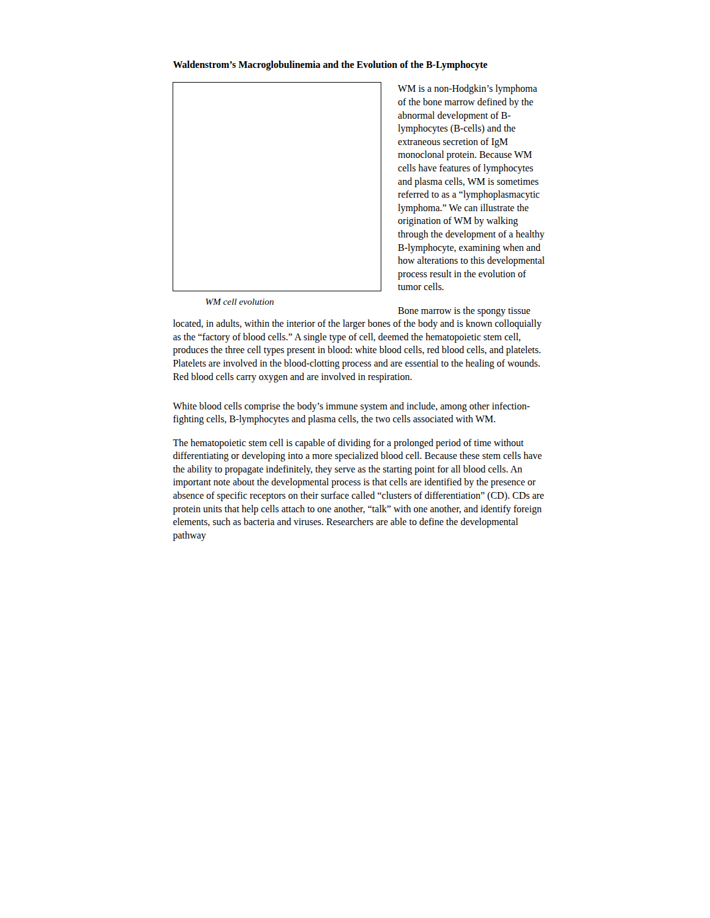Waldenstrom’s Macroglobulinemia and the Evolution of the B-Lymphocyte
WM cell evolution
WM is a non-Hodgkin’s lymphoma of the bone marrow defined by the abnormal development of B-lymphocytes (B-cells) and the extraneous secretion of IgM monoclonal protein. Because WM cells have features of lymphocytes and plasma cells, WM is sometimes referred to as a “lymphoplasmacytic lymphoma.” We can illustrate the origination of WM by walking through the development of a healthy B-lymphocyte, examining when and how alterations to this developmental process result in the evolution of tumor cells.
Bone marrow is the spongy tissue located, in adults, within the interior of the larger bones of the body and is known colloquially as the “factory of blood cells.” A single type of cell, deemed the hematopoietic stem cell, produces the three cell types present in blood: white blood cells, red blood cells, and platelets. Platelets are involved in the blood-clotting process and are essential to the healing of wounds. Red blood cells carry oxygen and are involved in respiration.
White blood cells comprise the body’s immune system and include, among other infection-fighting cells, B-lymphocytes and plasma cells, the two cells associated with WM.
The hematopoietic stem cell is capable of dividing for a prolonged period of time without differentiating or developing into a more specialized blood cell. Because these stem cells have the ability to propagate indefinitely, they serve as the starting point for all blood cells. An important note about the developmental process is that cells are identified by the presence or absence of specific receptors on their surface called “clusters of differentiation” (CD). CDs are protein units that help cells attach to one another, “talk” with one another, and identify foreign elements, such as bacteria and viruses. Researchers are able to define the developmental pathway